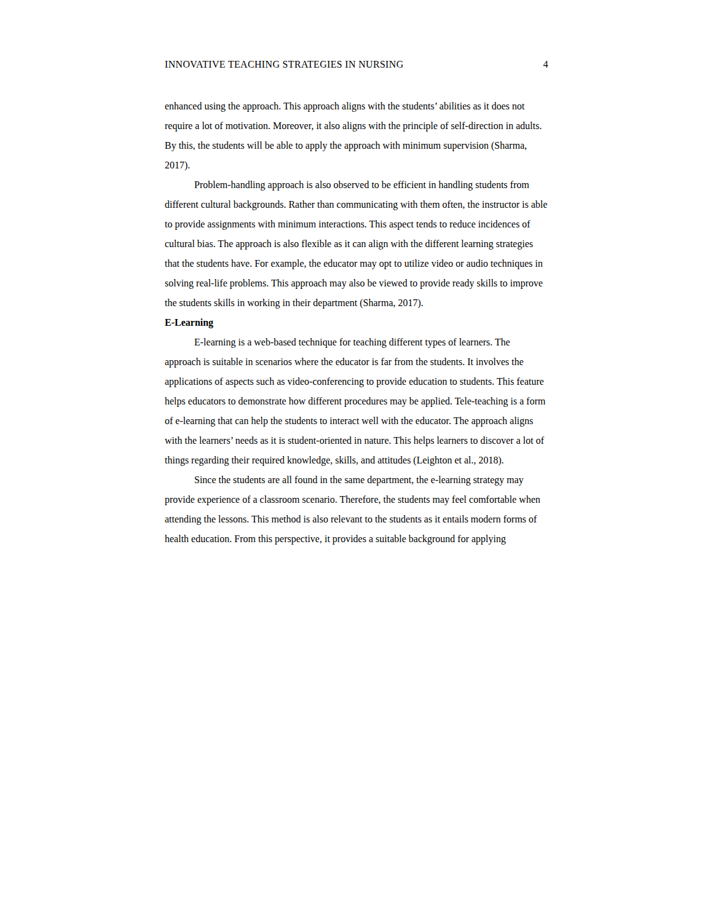Innovative Teaching Strategies in Nursing 4
enhanced using the approach. This approach aligns with the students’ abilities as it does not require a lot of motivation. Moreover, it also aligns with the principle of self-direction in adults. By this, the students will be able to apply the approach with minimum supervision (Sharma, 2017).
Problem-handling approach is also observed to be efficient in handling students from different cultural backgrounds. Rather than communicating with them often, the instructor is able to provide assignments with minimum interactions. This aspect tends to reduce incidences of cultural bias. The approach is also flexible as it can align with the different learning strategies that the students have. For example, the educator may opt to utilize video or audio techniques in solving real-life problems. This approach may also be viewed to provide ready skills to improve the students skills in working in their department (Sharma, 2017).
E-Learning
E-learning is a web-based technique for teaching different types of learners. The approach is suitable in scenarios where the educator is far from the students. It involves the applications of aspects such as video-conferencing to provide education to students. This feature helps educators to demonstrate how different procedures may be applied. Tele-teaching is a form of e-learning that can help the students to interact well with the educator. The approach aligns with the learners’ needs as it is student-oriented in nature. This helps learners to discover a lot of things regarding their required knowledge, skills, and attitudes (Leighton et al., 2018).
Since the students are all found in the same department, the e-learning strategy may provide experience of a classroom scenario. Therefore, the students may feel comfortable when attending the lessons. This method is also relevant to the students as it entails modern forms of health education. From this perspective, it provides a suitable background for applying